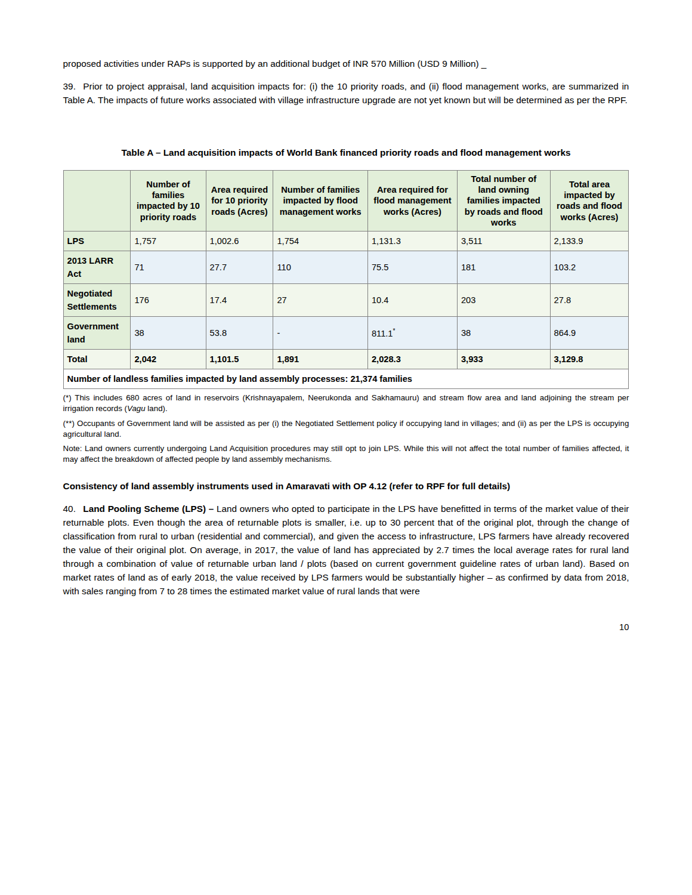proposed activities under RAPs is supported by an additional budget of INR 570 Million (USD 9 Million) _
39. Prior to project appraisal, land acquisition impacts for: (i) the 10 priority roads, and (ii) flood management works, are summarized in Table A. The impacts of future works associated with village infrastructure upgrade are not yet known but will be determined as per the RPF.
Table A – Land acquisition impacts of World Bank financed priority roads and flood management works
| | Number of families impacted by 10 priority roads | Area required for 10 priority roads (Acres) | Number of families impacted by flood management works | Area required for flood management works (Acres) | Total number of land owning families impacted by roads and flood works | Total area impacted by roads and flood works (Acres) |
| --- | --- | --- | --- | --- | --- | --- |
| LPS | 1,757 | 1,002.6 | 1,754 | 1,131.3 | 3,511 | 2,133.9 |
| 2013 LARR Act | 71 | 27.7 | 110 | 75.5 | 181 | 103.2 |
| Negotiated Settlements | 176 | 17.4 | 27 | 10.4 | 203 | 27.8 |
| Government land | 38 | 53.8 | - | 811.1 * | 38 | 864.9 |
| Total | 2,042 | 1,101.5 | 1,891 | 2,028.3 | 3,933 | 3,129.8 |
| Number of landless families impacted by land assembly processes: 21,374 families |
(*) This includes 680 acres of land in reservoirs (Krishnayapalem, Neerukonda and Sakhamauru) and stream flow area and land adjoining the stream per irrigation records (Vagu land).
(**) Occupants of Government land will be assisted as per (i) the Negotiated Settlement policy if occupying land in villages; and (ii) as per the LPS is occupying agricultural land.
Note: Land owners currently undergoing Land Acquisition procedures may still opt to join LPS. While this will not affect the total number of families affected, it may affect the breakdown of affected people by land assembly mechanisms.
Consistency of land assembly instruments used in Amaravati with OP 4.12 (refer to RPF for full details)
40. Land Pooling Scheme (LPS) – Land owners who opted to participate in the LPS have benefitted in terms of the market value of their returnable plots. Even though the area of returnable plots is smaller, i.e. up to 30 percent that of the original plot, through the change of classification from rural to urban (residential and commercial), and given the access to infrastructure, LPS farmers have already recovered the value of their original plot. On average, in 2017, the value of land has appreciated by 2.7 times the local average rates for rural land through a combination of value of returnable urban land / plots (based on current government guideline rates of urban land). Based on market rates of land as of early 2018, the value received by LPS farmers would be substantially higher – as confirmed by data from 2018, with sales ranging from 7 to 28 times the estimated market value of rural lands that were
10